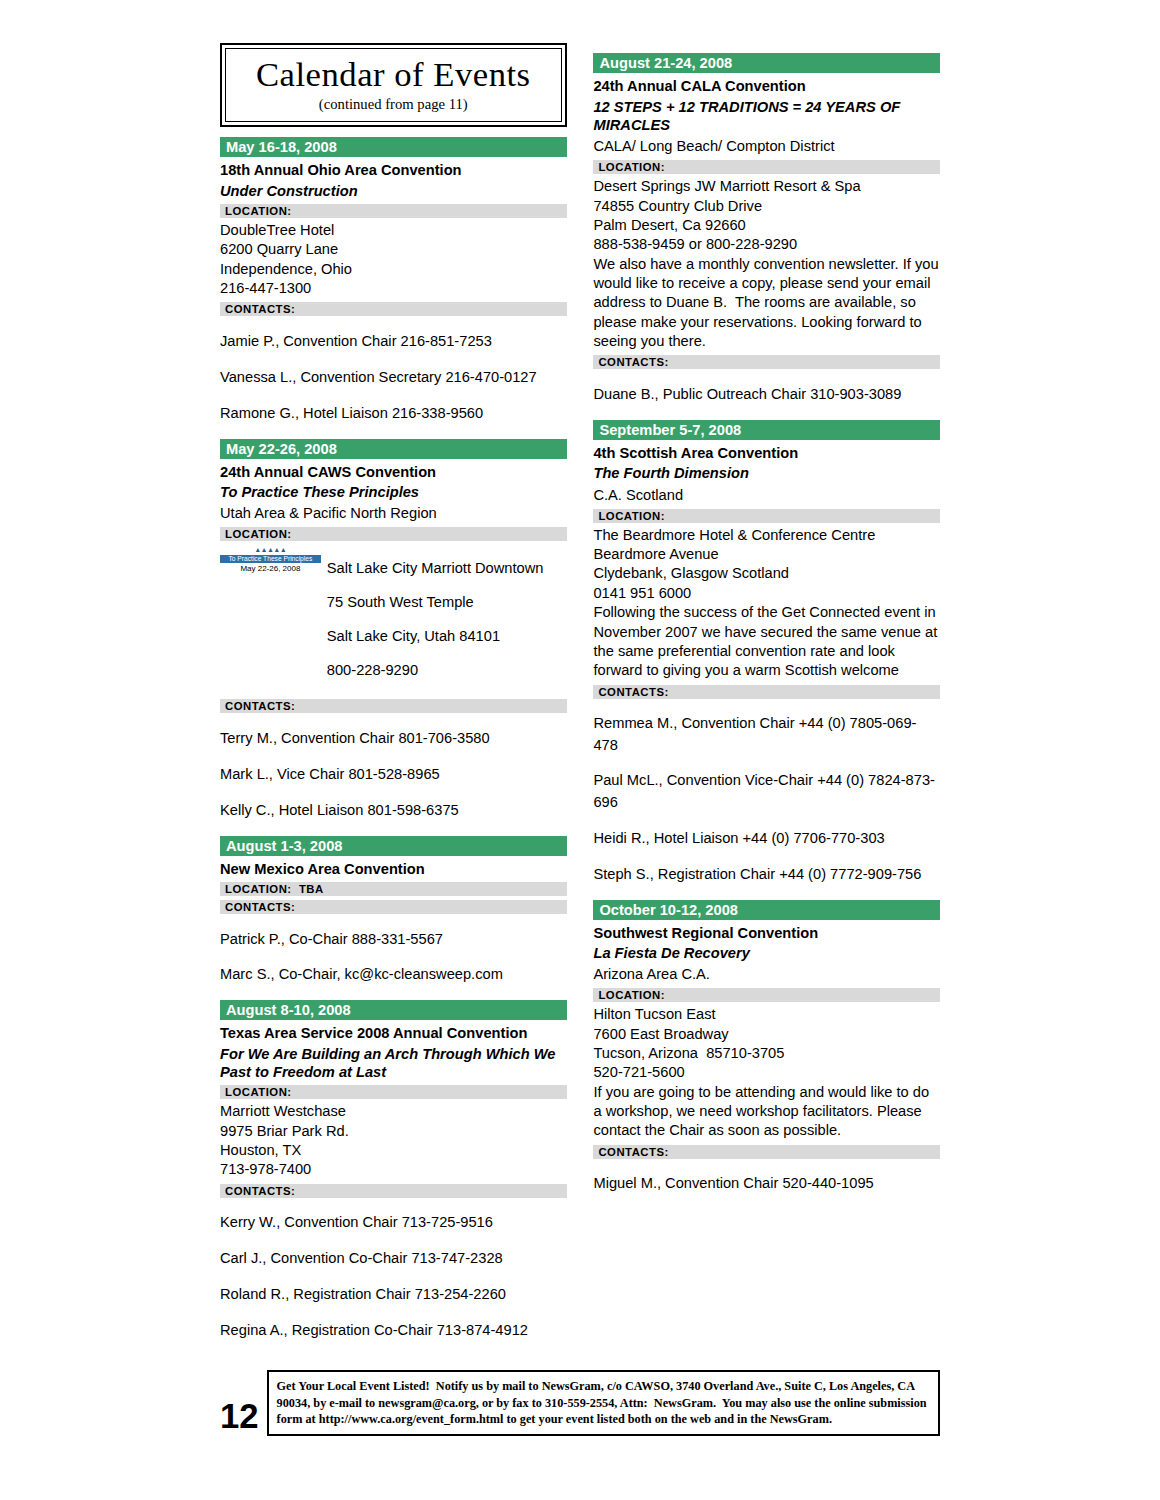Calendar of Events
(continued from page 11)
May 16-18, 2008
18th Annual Ohio Area Convention
Under Construction
LOCATION:
DoubleTree Hotel
6200 Quarry Lane
Independence, Ohio
216-447-1300
CONTACTS:
Jamie P., Convention Chair 216-851-7253
Vanessa L., Convention Secretary 216-470-0127
Ramone G., Hotel Liaison 216-338-9560
May 22-26, 2008
24th Annual CAWS Convention
To Practice These Principles
Utah Area & Pacific North Region
LOCATION:
▲▲▲▲▲
To Practice These Principles
May 22-26, 2008
Salt Lake City Marriott Downtown
75 South West Temple
Salt Lake City, Utah 84101
800-228-9290
CONTACTS:
Terry M., Convention Chair 801-706-3580
Mark L., Vice Chair 801-528-8965
Kelly C., Hotel Liaison 801-598-6375
August 1-3, 2008
New Mexico Area Convention
LOCATION: TBA
CONTACTS:
Patrick P., Co-Chair 888-331-5567
Marc S., Co-Chair, kc@kc-cleansweep.com
August 8-10, 2008
Texas Area Service 2008 Annual Convention
For We Are Building an Arch Through Which We Past to Freedom at Last
LOCATION:
Marriott Westchase
9975 Briar Park Rd.
Houston, TX
713-978-7400
CONTACTS:
Kerry W., Convention Chair 713-725-9516
Carl J., Convention Co-Chair 713-747-2328
Roland R., Registration Chair 713-254-2260
Regina A., Registration Co-Chair 713-874-4912
August 21-24, 2008
24th Annual CALA Convention
12 STEPS + 12 TRADITIONS = 24 YEARS OF MIRACLES
CALA/ Long Beach/ Compton District
LOCATION:
Desert Springs JW Marriott Resort & Spa
74855 Country Club Drive
Palm Desert, Ca 92660
888-538-9459 or 800-228-9290
We also have a monthly convention newsletter. If you would like to receive a copy, please send your email address to Duane B. The rooms are available, so please make your reservations. Looking forward to seeing you there.
CONTACTS:
Duane B., Public Outreach Chair 310-903-3089
September 5-7, 2008
4th Scottish Area Convention
The Fourth Dimension
C.A. Scotland
LOCATION:
The Beardmore Hotel & Conference Centre
Beardmore Avenue
Clydebank, Glasgow Scotland
0141 951 6000
Following the success of the Get Connected event in November 2007 we have secured the same venue at the same preferential convention rate and look forward to giving you a warm Scottish welcome
CONTACTS:
Remmea M., Convention Chair +44 (0) 7805-069-478
Paul McL., Convention Vice-Chair +44 (0) 7824-873-696
Heidi R., Hotel Liaison +44 (0) 7706-770-303
Steph S., Registration Chair +44 (0) 7772-909-756
October 10-12, 2008
Southwest Regional Convention
La Fiesta De Recovery
Arizona Area C.A.
LOCATION:
Hilton Tucson East
7600 East Broadway
Tucson, Arizona 85710-3705
520-721-5600
If you are going to be attending and would like to do a workshop, we need workshop facilitators. Please contact the Chair as soon as possible.
CONTACTS:
Miguel M., Convention Chair 520-440-1095
12
Get Your Local Event Listed! Notify us by mail to NewsGram, c/o CAWSO, 3740 Overland Ave., Suite C, Los Angeles, CA 90034, by e-mail to newsgram@ca.org, or by fax to 310-559-2554, Attn: NewsGram. You may also use the online submission form at http://www.ca.org/event_form.html to get your event listed both on the web and in the NewsGram.